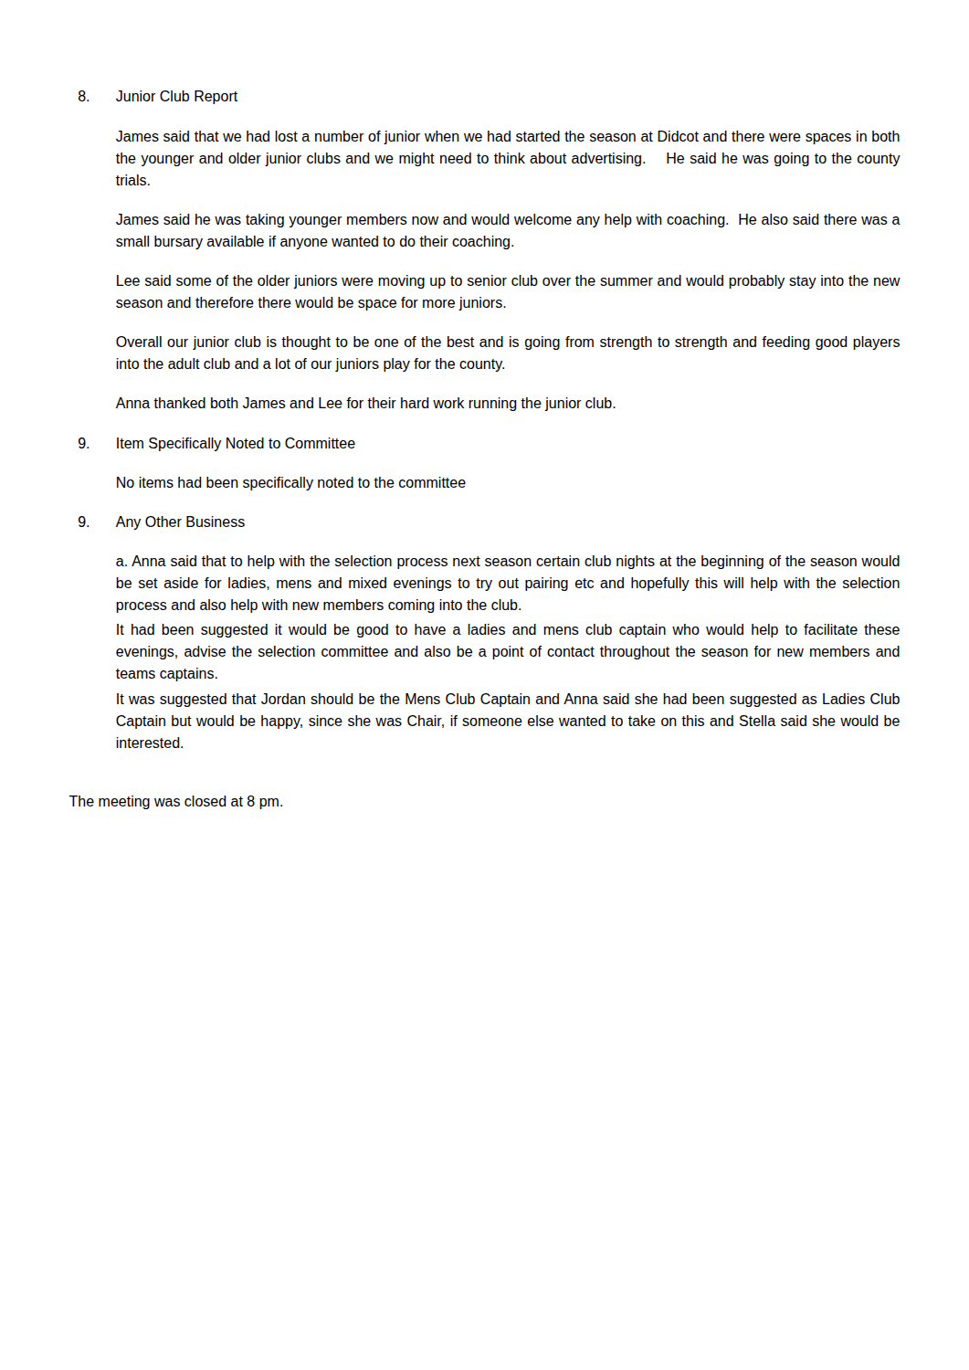8.
Junior Club Report
James said that we had lost a number of junior when we had started the season at Didcot and there were spaces in both the younger and older junior clubs and we might need to think about advertising. He said he was going to the county trials.
James said he was taking younger members now and would welcome any help with coaching. He also said there was a small bursary available if anyone wanted to do their coaching.
Lee said some of the older juniors were moving up to senior club over the summer and would probably stay into the new season and therefore there would be space for more juniors.
Overall our junior club is thought to be one of the best and is going from strength to strength and feeding good players into the adult club and a lot of our juniors play for the county.
Anna thanked both James and Lee for their hard work running the junior club.
9.
Item Specifically Noted to Committee
No items had been specifically noted to the committee
9.
Any Other Business
a. Anna said that to help with the selection process next season certain club nights at the beginning of the season would be set aside for ladies, mens and mixed evenings to try out pairing etc and hopefully this will help with the selection process and also help with new members coming into the club.
It had been suggested it would be good to have a ladies and mens club captain who would help to facilitate these evenings, advise the selection committee and also be a point of contact throughout the season for new members and teams captains.
It was suggested that Jordan should be the Mens Club Captain and Anna said she had been suggested as Ladies Club Captain but would be happy, since she was Chair, if someone else wanted to take on this and Stella said she would be interested.
The meeting was closed at 8 pm.